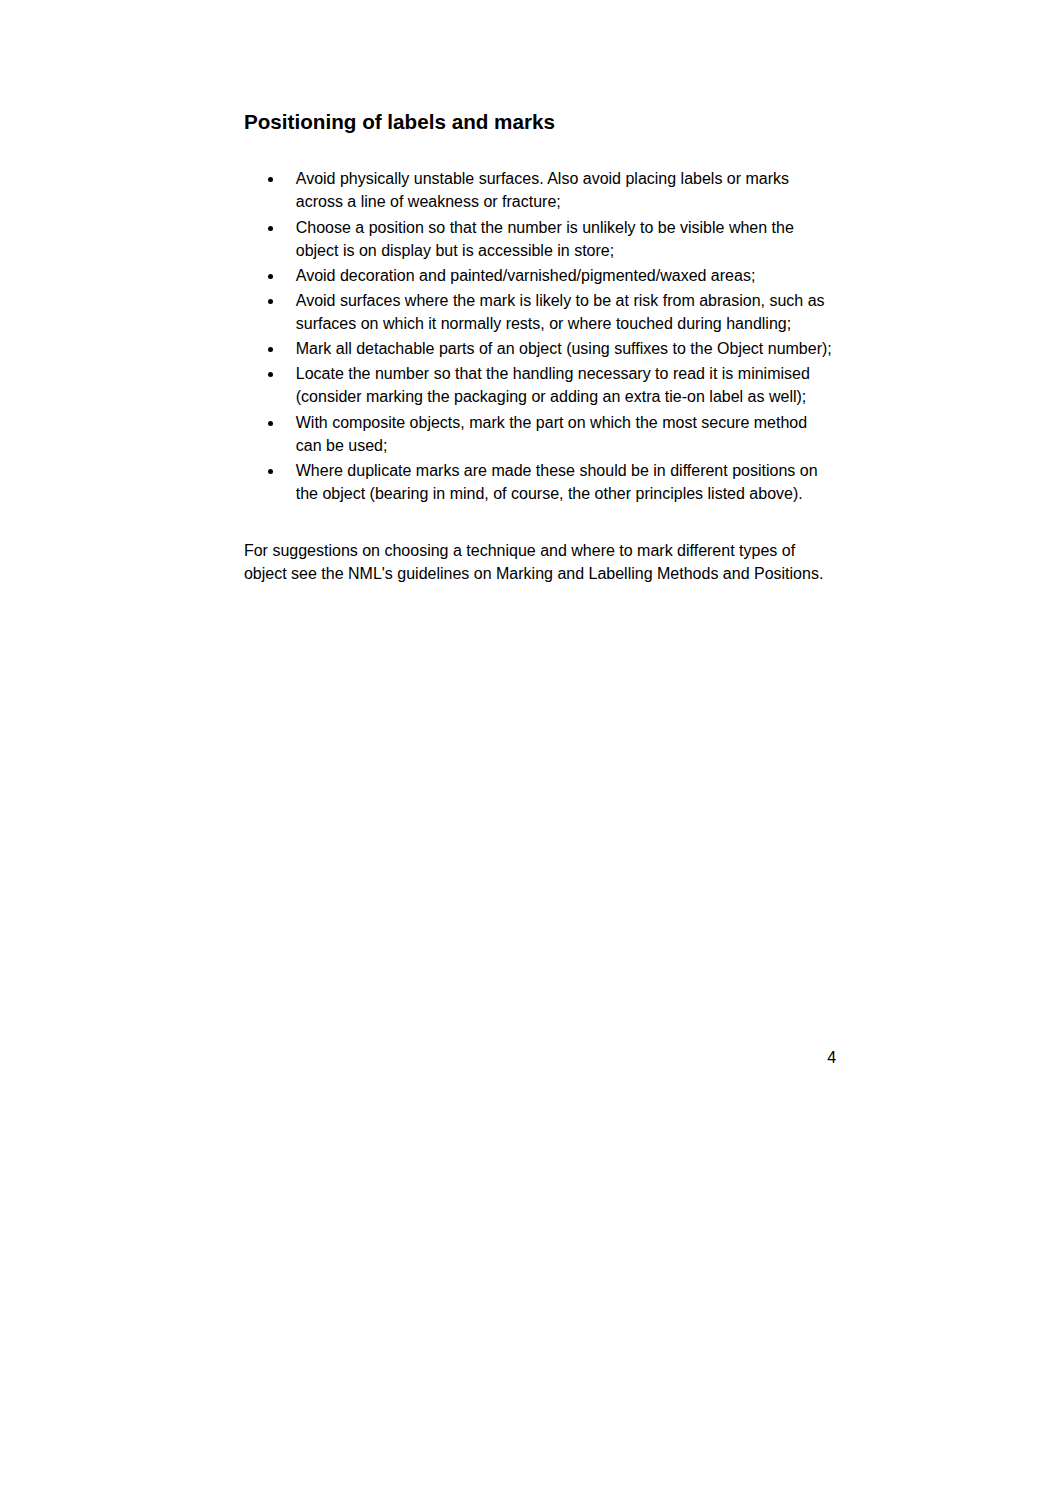Positioning of labels and marks
Avoid physically unstable surfaces. Also avoid placing labels or marks across a line of weakness or fracture;
Choose a position so that the number is unlikely to be visible when the object is on display but is accessible in store;
Avoid decoration and painted/varnished/pigmented/waxed areas;
Avoid surfaces where the mark is likely to be at risk from abrasion, such as surfaces on which it normally rests, or where touched during handling;
Mark all detachable parts of an object (using suffixes to the Object number);
Locate the number so that the handling necessary to read it is minimised (consider marking the packaging or adding an extra tie-on label as well);
With composite objects, mark the part on which the most secure method can be used;
Where duplicate marks are made these should be in different positions on the object (bearing in mind, of course, the other principles listed above).
For suggestions on choosing a technique and where to mark different types of object see the NML's guidelines on Marking and Labelling Methods and Positions.
4